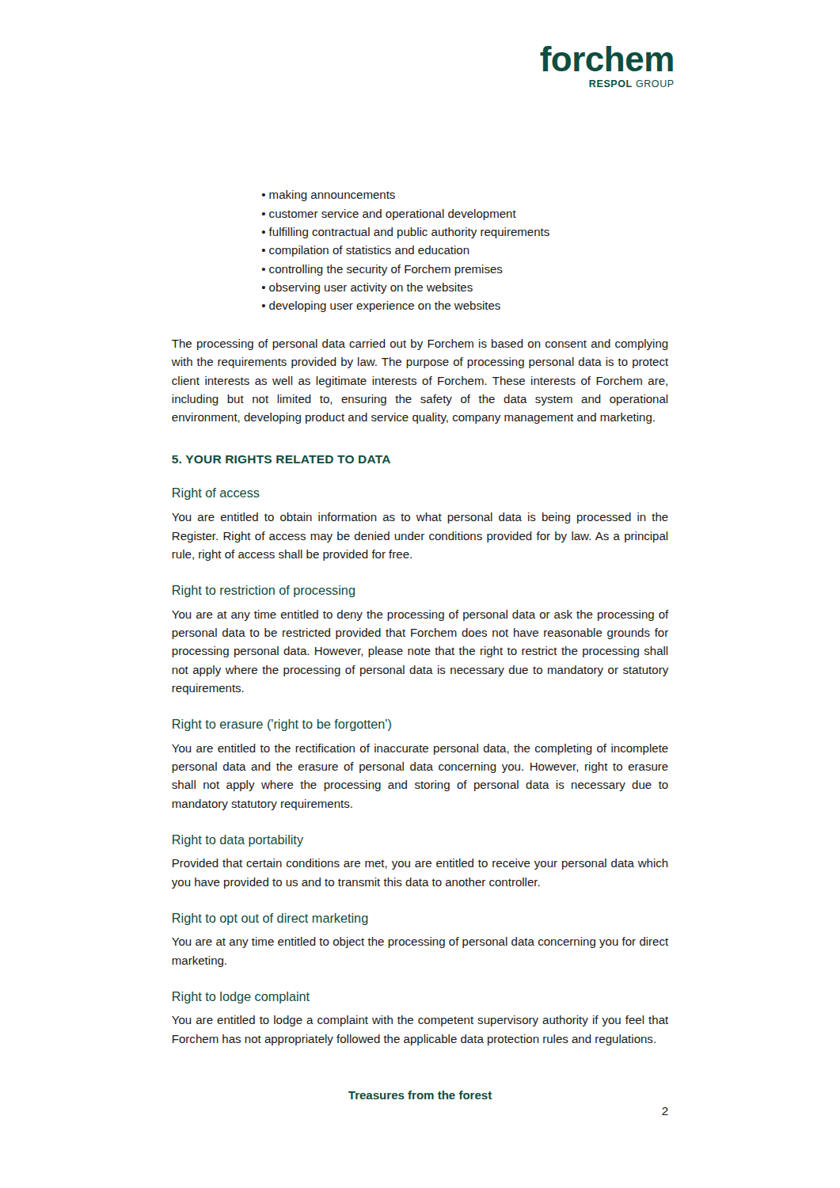forchem
RESPOL GROUP
• making announcements
• customer service and operational development
• fulfilling contractual and public authority requirements
• compilation of statistics and education
• controlling the security of Forchem premises
• observing user activity on the websites
• developing user experience on the websites
The processing of personal data carried out by Forchem is based on consent and complying with the requirements provided by law. The purpose of processing personal data is to protect client interests as well as legitimate interests of Forchem. These interests of Forchem are, including but not limited to, ensuring the safety of the data system and operational environment, developing product and service quality, company management and marketing.
5. YOUR RIGHTS RELATED TO DATA
Right of access
You are entitled to obtain information as to what personal data is being processed in the Register. Right of access may be denied under conditions provided for by law. As a principal rule, right of access shall be provided for free.
Right to restriction of processing
You are at any time entitled to deny the processing of personal data or ask the processing of personal data to be restricted provided that Forchem does not have reasonable grounds for processing personal data. However, please note that the right to restrict the processing shall not apply where the processing of personal data is necessary due to mandatory or statutory requirements.
Right to erasure ('right to be forgotten')
You are entitled to the rectification of inaccurate personal data, the completing of incomplete personal data and the erasure of personal data concerning you. However, right to erasure shall not apply where the processing and storing of personal data is necessary due to mandatory statutory requirements.
Right to data portability
Provided that certain conditions are met, you are entitled to receive your personal data which you have provided to us and to transmit this data to another controller.
Right to opt out of direct marketing
You are at any time entitled to object the processing of personal data concerning you for direct marketing.
Right to lodge complaint
You are entitled to lodge a complaint with the competent supervisory authority if you feel that Forchem has not appropriately followed the applicable data protection rules and regulations.
Treasures from the forest
2